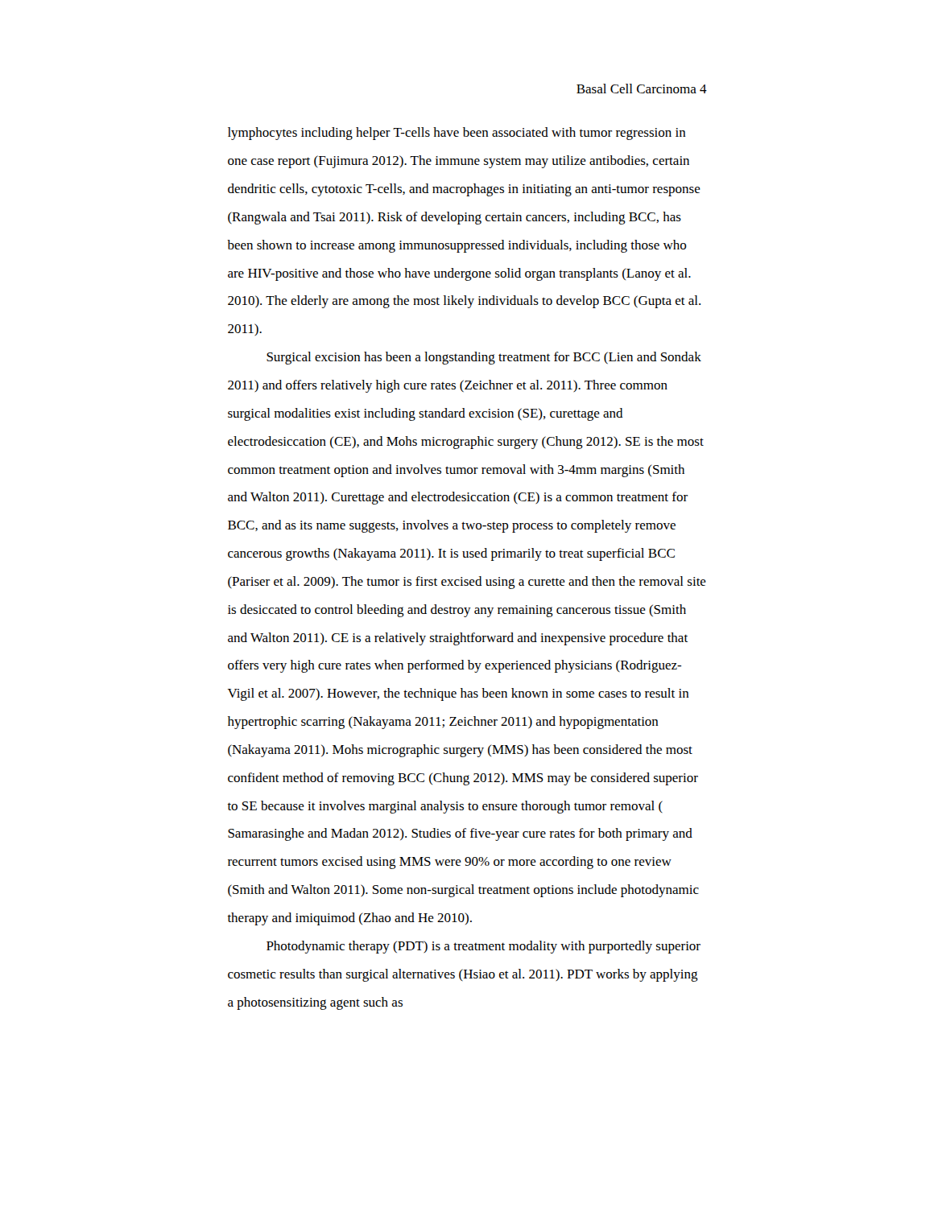Basal Cell Carcinoma 4
lymphocytes including helper T-cells have been associated with tumor regression in one case report (Fujimura 2012). The immune system may utilize antibodies, certain dendritic cells, cytotoxic T-cells, and macrophages in initiating an anti-tumor response (Rangwala and Tsai 2011). Risk of developing certain cancers, including BCC, has been shown to increase among immunosuppressed individuals, including those who are HIV-positive and those who have undergone solid organ transplants (Lanoy et al. 2010). The elderly are among the most likely individuals to develop BCC (Gupta et al. 2011).
Surgical excision has been a longstanding treatment for BCC (Lien and Sondak 2011) and offers relatively high cure rates (Zeichner et al. 2011). Three common surgical modalities exist including standard excision (SE), curettage and electrodesiccation (CE), and Mohs micrographic surgery (Chung 2012). SE is the most common treatment option and involves tumor removal with 3-4mm margins (Smith and Walton 2011). Curettage and electrodesiccation (CE) is a common treatment for BCC, and as its name suggests, involves a two-step process to completely remove cancerous growths (Nakayama 2011). It is used primarily to treat superficial BCC (Pariser et al. 2009). The tumor is first excised using a curette and then the removal site is desiccated to control bleeding and destroy any remaining cancerous tissue (Smith and Walton 2011). CE is a relatively straightforward and inexpensive procedure that offers very high cure rates when performed by experienced physicians (Rodriguez-Vigil et al. 2007). However, the technique has been known in some cases to result in hypertrophic scarring (Nakayama 2011; Zeichner 2011) and hypopigmentation (Nakayama 2011). Mohs micrographic surgery (MMS) has been considered the most confident method of removing BCC (Chung 2012). MMS may be considered superior to SE because it involves marginal analysis to ensure thorough tumor removal ( Samarasinghe and Madan 2012). Studies of five-year cure rates for both primary and recurrent tumors excised using MMS were 90% or more according to one review (Smith and Walton 2011). Some non-surgical treatment options include photodynamic therapy and imiquimod (Zhao and He 2010).
Photodynamic therapy (PDT) is a treatment modality with purportedly superior cosmetic results than surgical alternatives (Hsiao et al. 2011). PDT works by applying a photosensitizing agent such as